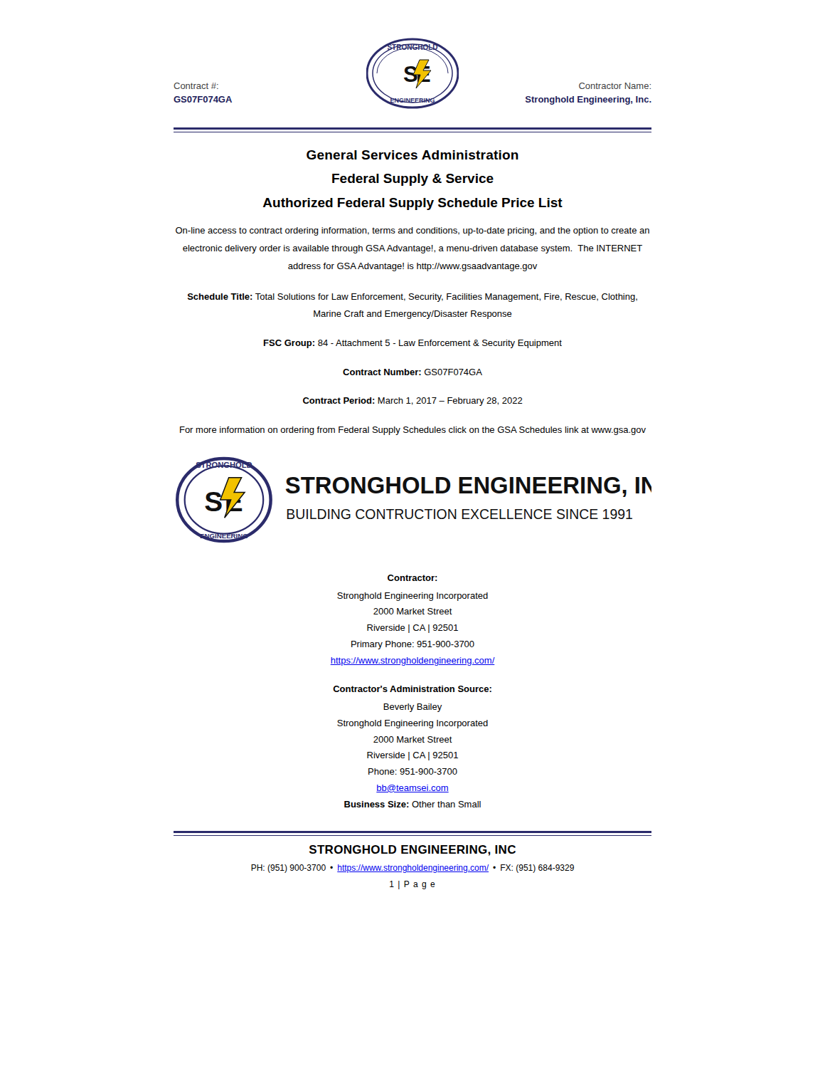Contract #:
GS07F074GA
Contractor Name:
Stronghold Engineering, Inc.
General Services Administration
Federal Supply & Service
Authorized Federal Supply Schedule Price List
On-line access to contract ordering information, terms and conditions, up-to-date pricing, and the option to create an electronic delivery order is available through GSA Advantage!, a menu-driven database system. The INTERNET address for GSA Advantage! is http://www.gsaadvantage.gov
Schedule Title: Total Solutions for Law Enforcement, Security, Facilities Management, Fire, Rescue, Clothing, Marine Craft and Emergency/Disaster Response
FSC Group: 84 - Attachment 5 - Law Enforcement & Security Equipment
Contract Number: GS07F074GA
Contract Period: March 1, 2017 – February 28, 2022
For more information on ordering from Federal Supply Schedules click on the GSA Schedules link at www.gsa.gov
Contractor: Stronghold Engineering Incorporated
2000 Market Street
Riverside | CA | 92501
Primary Phone: 951-900-3700
https://www.strongholdengineering.com/
Contractor's Administration Source: Beverly Bailey
Stronghold Engineering Incorporated
2000 Market Street
Riverside | CA | 92501
Phone: 951-900-3700
bb@teamsei.com
Business Size: Other than Small
STRONGHOLD ENGINEERING, INC
PH: (951) 900-3700•https://www.strongholdengineering.com/•FX: (951) 684-9329
1 | P a g e